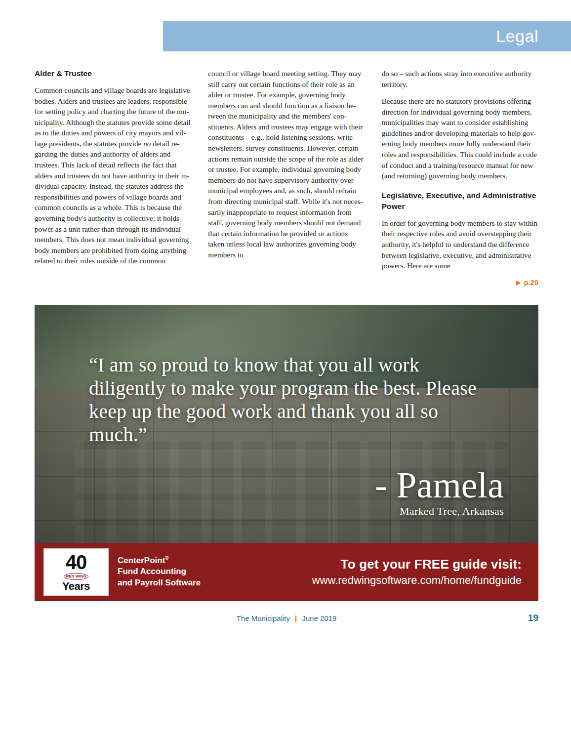Legal
Alder & Trustee
Common councils and village boards are legislative bodies. Alders and trustees are leaders, responsible for setting policy and charting the future of the municipality. Although the statutes provide some detail as to the duties and powers of city mayors and village presidents, the statutes provide no detail regarding the duties and authority of alders and trustees. This lack of detail reflects the fact that alders and trustees do not have authority in their individual capacity. Instead, the statutes address the responsibilities and powers of village boards and common councils as a whole. This is because the governing body's authority is collective; it holds power as a unit rather than through its individual members. This does not mean individual governing body members are prohibited from doing anything related to their roles outside of the common
council or village board meeting setting. They may still carry out certain functions of their role as an alder or trustee. For example, governing body members can and should function as a liaison between the municipality and the members' constituents. Alders and trustees may engage with their constituents – e.g., hold listening sessions, write newsletters, survey constituents. However, certain actions remain outside the scope of the role as alder or trustee. For example, individual governing body members do not have supervisory authority over municipal employees and, as such, should refrain from directing municipal staff. While it's not necessarily inappropriate to request information from staff, governing body members should not demand that certain information be provided or actions taken unless local law authorizes governing body members to
do so – such actions stray into executive authority territory.
Because there are no statutory provisions offering direction for individual governing body members, municipalities may want to consider establishing guidelines and/or developing materials to help governing body members more fully understand their roles and responsibilities. This could include a code of conduct and a training/resource manual for new (and returning) governing body members.
Legislative, Executive, and Administrative Power
In order for governing body members to stay within their respective roles and avoid overstepping their authority, it's helpful to understand the difference between legislative, executive, and administrative powers. Here are some
▶p.20
“I am so proud to know that you all work diligently to make your program the best. Please keep up the good work and thank you all so much.”
- Pamela Marked Tree, Arkansas
40 RED WING Years
CenterPoint®
Fund Accounting
and Payroll Software
To get your FREE guide visit:
www.redwingsoftware.com/home/fundguide
The Municipality | June 2019 19